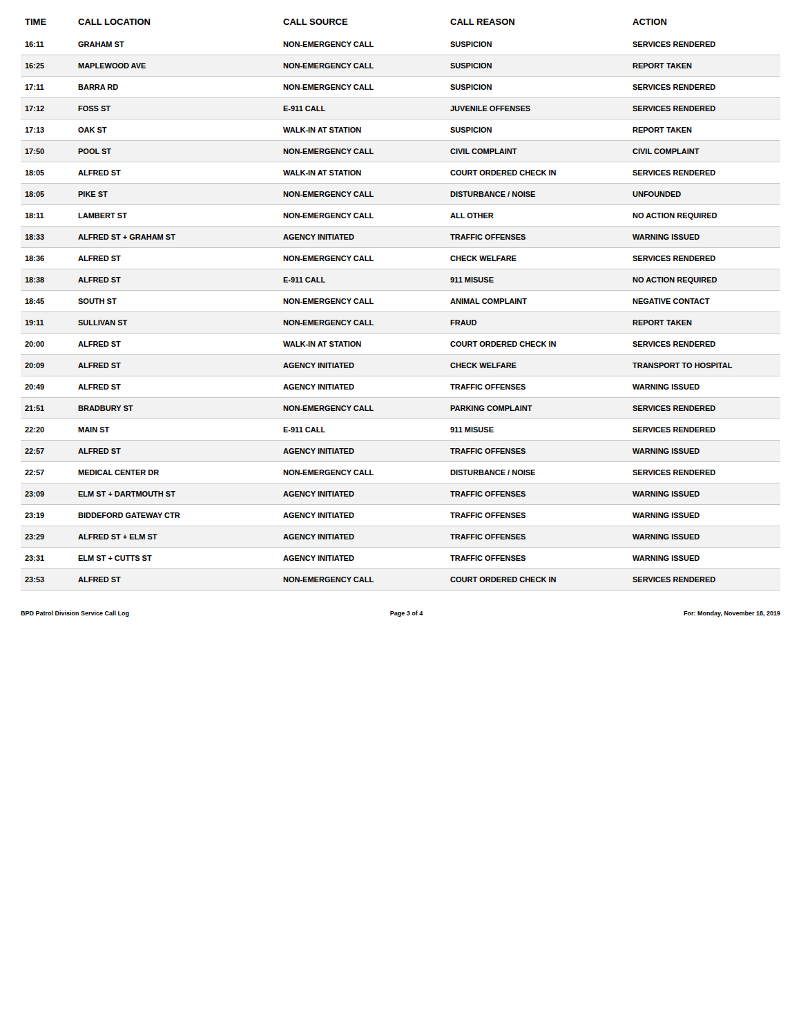| TIME | CALL LOCATION | CALL SOURCE | CALL REASON | ACTION |
| --- | --- | --- | --- | --- |
| 16:11 | GRAHAM ST | NON-EMERGENCY CALL | SUSPICION | SERVICES RENDERED |
| 16:25 | MAPLEWOOD AVE | NON-EMERGENCY CALL | SUSPICION | REPORT TAKEN |
| 17:11 | BARRA RD | NON-EMERGENCY CALL | SUSPICION | SERVICES RENDERED |
| 17:12 | FOSS ST | E-911 CALL | JUVENILE OFFENSES | SERVICES RENDERED |
| 17:13 | OAK ST | WALK-IN AT STATION | SUSPICION | REPORT TAKEN |
| 17:50 | POOL ST | NON-EMERGENCY CALL | CIVIL COMPLAINT | CIVIL COMPLAINT |
| 18:05 | ALFRED ST | WALK-IN AT STATION | COURT ORDERED CHECK IN | SERVICES RENDERED |
| 18:05 | PIKE ST | NON-EMERGENCY CALL | DISTURBANCE / NOISE | UNFOUNDED |
| 18:11 | LAMBERT ST | NON-EMERGENCY CALL | ALL OTHER | NO ACTION REQUIRED |
| 18:33 | ALFRED ST + GRAHAM ST | AGENCY INITIATED | TRAFFIC OFFENSES | WARNING ISSUED |
| 18:36 | ALFRED ST | NON-EMERGENCY CALL | CHECK WELFARE | SERVICES RENDERED |
| 18:38 | ALFRED ST | E-911 CALL | 911 MISUSE | NO ACTION REQUIRED |
| 18:45 | SOUTH ST | NON-EMERGENCY CALL | ANIMAL COMPLAINT | NEGATIVE CONTACT |
| 19:11 | SULLIVAN ST | NON-EMERGENCY CALL | FRAUD | REPORT TAKEN |
| 20:00 | ALFRED ST | WALK-IN AT STATION | COURT ORDERED CHECK IN | SERVICES RENDERED |
| 20:09 | ALFRED ST | AGENCY INITIATED | CHECK WELFARE | TRANSPORT TO HOSPITAL |
| 20:49 | ALFRED ST | AGENCY INITIATED | TRAFFIC OFFENSES | WARNING ISSUED |
| 21:51 | BRADBURY ST | NON-EMERGENCY CALL | PARKING COMPLAINT | SERVICES RENDERED |
| 22:20 | MAIN ST | E-911 CALL | 911 MISUSE | SERVICES RENDERED |
| 22:57 | ALFRED ST | AGENCY INITIATED | TRAFFIC OFFENSES | WARNING ISSUED |
| 22:57 | MEDICAL CENTER DR | NON-EMERGENCY CALL | DISTURBANCE / NOISE | SERVICES RENDERED |
| 23:09 | ELM ST + DARTMOUTH ST | AGENCY INITIATED | TRAFFIC OFFENSES | WARNING ISSUED |
| 23:19 | BIDDEFORD GATEWAY CTR | AGENCY INITIATED | TRAFFIC OFFENSES | WARNING ISSUED |
| 23:29 | ALFRED ST + ELM ST | AGENCY INITIATED | TRAFFIC OFFENSES | WARNING ISSUED |
| 23:31 | ELM ST + CUTTS ST | AGENCY INITIATED | TRAFFIC OFFENSES | WARNING ISSUED |
| 23:53 | ALFRED ST | NON-EMERGENCY CALL | COURT ORDERED CHECK IN | SERVICES RENDERED |
BPD Patrol Division Service Call Log
Page 3 of 4
For: Monday, November 18, 2019